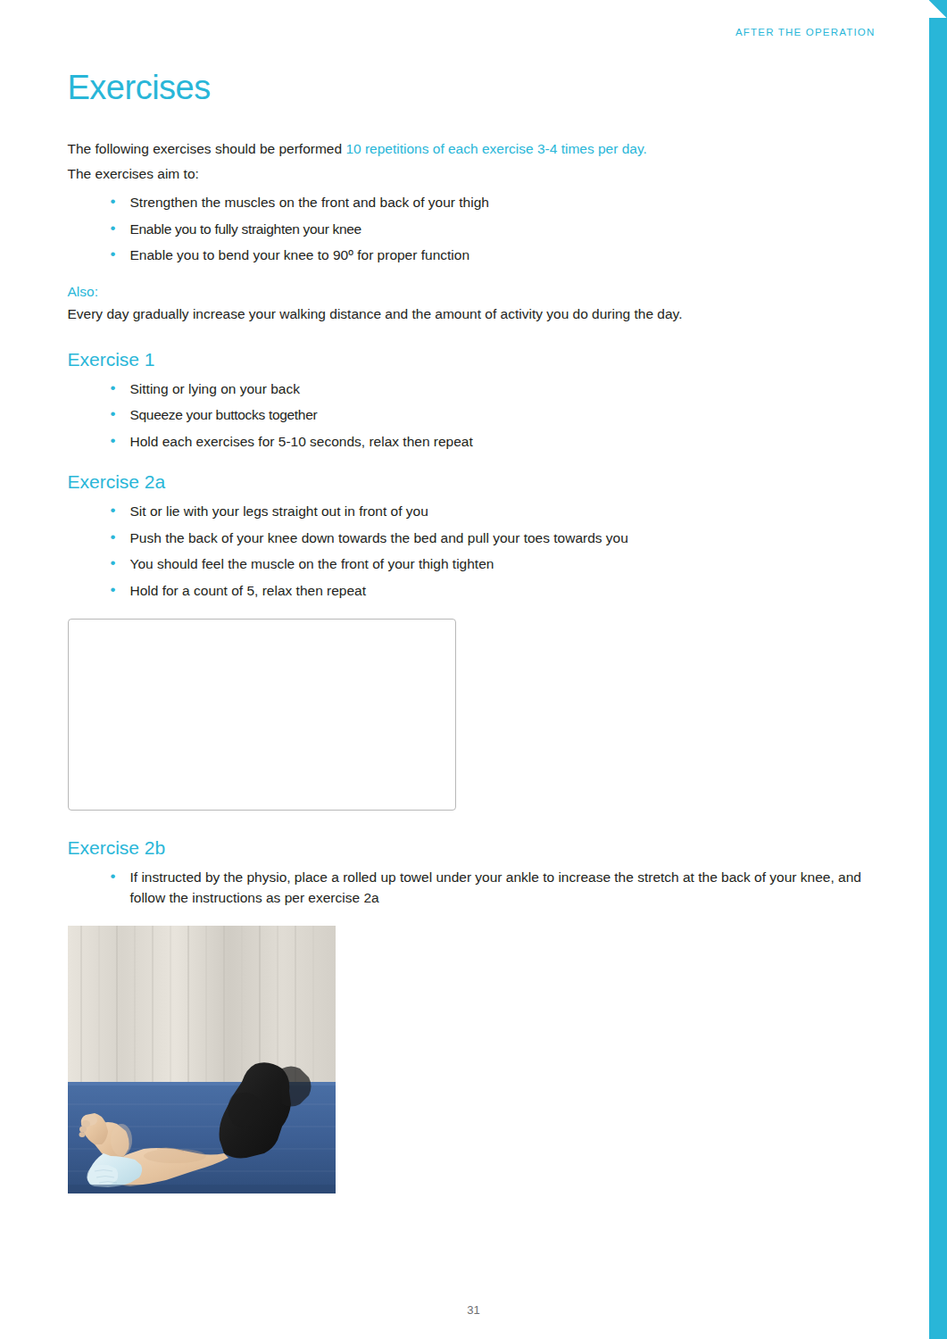AFTER THE OPERATION
Exercises
The following exercises should be performed 10 repetitions of each exercise 3-4 times per day.
The exercises aim to:
Strengthen the muscles on the front and back of your thigh
Enable you to fully straighten your knee
Enable you to bend your knee to 90º for proper function
Also:
Every day gradually increase your walking distance and the amount of activity you do during the day.
Exercise 1
Sitting or lying on your back
Squeeze your buttocks together
Hold each exercises for 5-10 seconds, relax then repeat
Exercise 2a
Sit or lie with your legs straight out in front of you
Push the back of your knee down towards the bed and pull your toes towards you
You should feel the muscle on the front of your thigh tighten
Hold for a count of 5, relax then repeat
Exercise 2b
If instructed by the physio, place a rolled up towel under your ankle to increase the stretch at the back of your knee, and follow the instructions as per exercise 2a
31